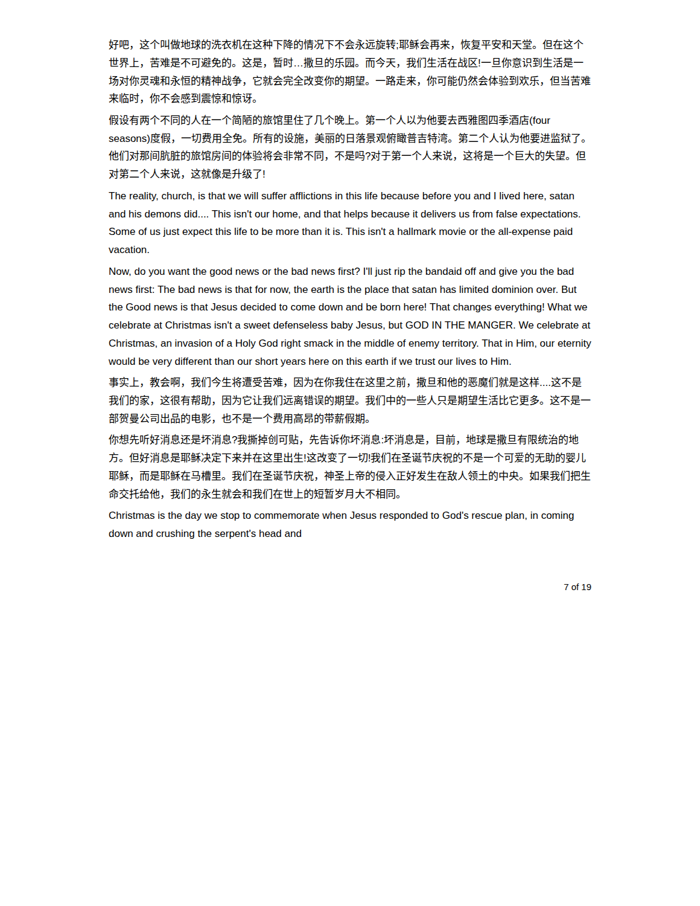好吧，这个叫做地球的洗衣机在这种下降的情况下不会永远旋转;耶稣会再来，恢复平安和天堂。但在这个世界上，苦难是不可避免的。这是，暂时…撒旦的乐园。而今天，我们生活在战区!一旦你意识到生活是一场对你灵魂和永恒的精神战争，它就会完全改变你的期望。一路走来，你可能仍然会体验到欢乐，但当苦难来临时，你不会感到震惊和惊讶。
假设有两个不同的人在一个简陋的旅馆里住了几个晚上。第一个人以为他要去西雅图四季酒店(four seasons)度假，一切费用全免。所有的设施，美丽的日落景观俯瞰普吉特湾。第二个人认为他要进监狱了。他们对那间肮脏的旅馆房间的体验将会非常不同，不是吗?对于第一个人来说，这将是一个巨大的失望。但对第二个人来说，这就像是升级了!
The reality, church, is that we will suffer afflictions in this life because before you and I lived here, satan and his demons did.... This isn't our home, and that helps because it delivers us from false expectations. Some of us just expect this life to be more than it is. This isn't a hallmark movie or the all-expense paid vacation.
Now, do you want the good news or the bad news first? I'll just rip the bandaid off and give you the bad news first: The bad news is that for now, the earth is the place that satan has limited dominion over. But the Good news is that Jesus decided to come down and be born here! That changes everything! What we celebrate at Christmas isn't a sweet defenseless baby Jesus, but GOD IN THE MANGER. We celebrate at Christmas, an invasion of a Holy God right smack in the middle of enemy territory. That in Him, our eternity would be very different than our short years here on this earth if we trust our lives to Him.
事实上，教会啊，我们今生将遭受苦难，因为在你我住在这里之前，撒旦和他的恶魔们就是这样....这不是我们的家，这很有帮助，因为它让我们远离错误的期望。我们中的一些人只是期望生活比它更多。这不是一部贺曼公司出品的电影，也不是一个费用高昂的带薪假期。
你想先听好消息还是坏消息?我撕掉创可贴，先告诉你坏消息:坏消息是，目前，地球是撒旦有限统治的地方。但好消息是耶稣决定下来并在这里出生!这改变了一切!我们在圣诞节庆祝的不是一个可爱的无助的婴儿耶稣，而是耶稣在马槽里。我们在圣诞节庆祝，神圣上帝的侵入正好发生在敌人领土的中央。如果我们把生命交托给他，我们的永生就会和我们在世上的短暂岁月大不相同。
Christmas is the day we stop to commemorate when Jesus responded to God's rescue plan, in coming down and crushing the serpent's head and
7 of 19